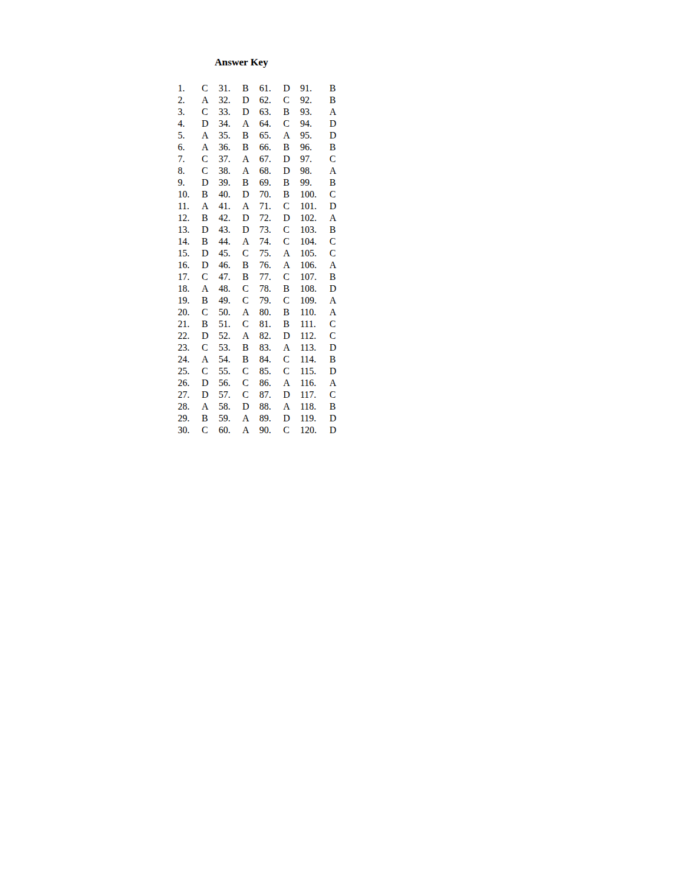Answer Key
| 1. | C | 31. | B | 61. | D | 91. | B |
| 2. | A | 32. | D | 62. | C | 92. | B |
| 3. | C | 33. | D | 63. | B | 93. | A |
| 4. | D | 34. | A | 64. | C | 94. | D |
| 5. | A | 35. | B | 65. | A | 95. | D |
| 6. | A | 36. | B | 66. | B | 96. | B |
| 7. | C | 37. | A | 67. | D | 97. | C |
| 8. | C | 38. | A | 68. | D | 98. | A |
| 9. | D | 39. | B | 69. | B | 99. | B |
| 10. | B | 40. | D | 70. | B | 100. | C |
| 11. | A | 41. | A | 71. | C | 101. | D |
| 12. | B | 42. | D | 72. | D | 102. | A |
| 13. | D | 43. | D | 73. | C | 103. | B |
| 14. | B | 44. | A | 74. | C | 104. | C |
| 15. | D | 45. | C | 75. | A | 105. | C |
| 16. | D | 46. | B | 76. | A | 106. | A |
| 17. | C | 47. | B | 77. | C | 107. | B |
| 18. | A | 48. | C | 78. | B | 108. | D |
| 19. | B | 49. | C | 79. | C | 109. | A |
| 20. | C | 50. | A | 80. | B | 110. | A |
| 21. | B | 51. | C | 81. | B | 111. | C |
| 22. | D | 52. | A | 82. | D | 112. | C |
| 23. | C | 53. | B | 83. | A | 113. | D |
| 24. | A | 54. | B | 84. | C | 114. | B |
| 25. | C | 55. | C | 85. | C | 115. | D |
| 26. | D | 56. | C | 86. | A | 116. | A |
| 27. | D | 57. | C | 87. | D | 117. | C |
| 28. | A | 58. | D | 88. | A | 118. | B |
| 29. | B | 59. | A | 89. | D | 119. | D |
| 30. | C | 60. | A | 90. | C | 120. | D |